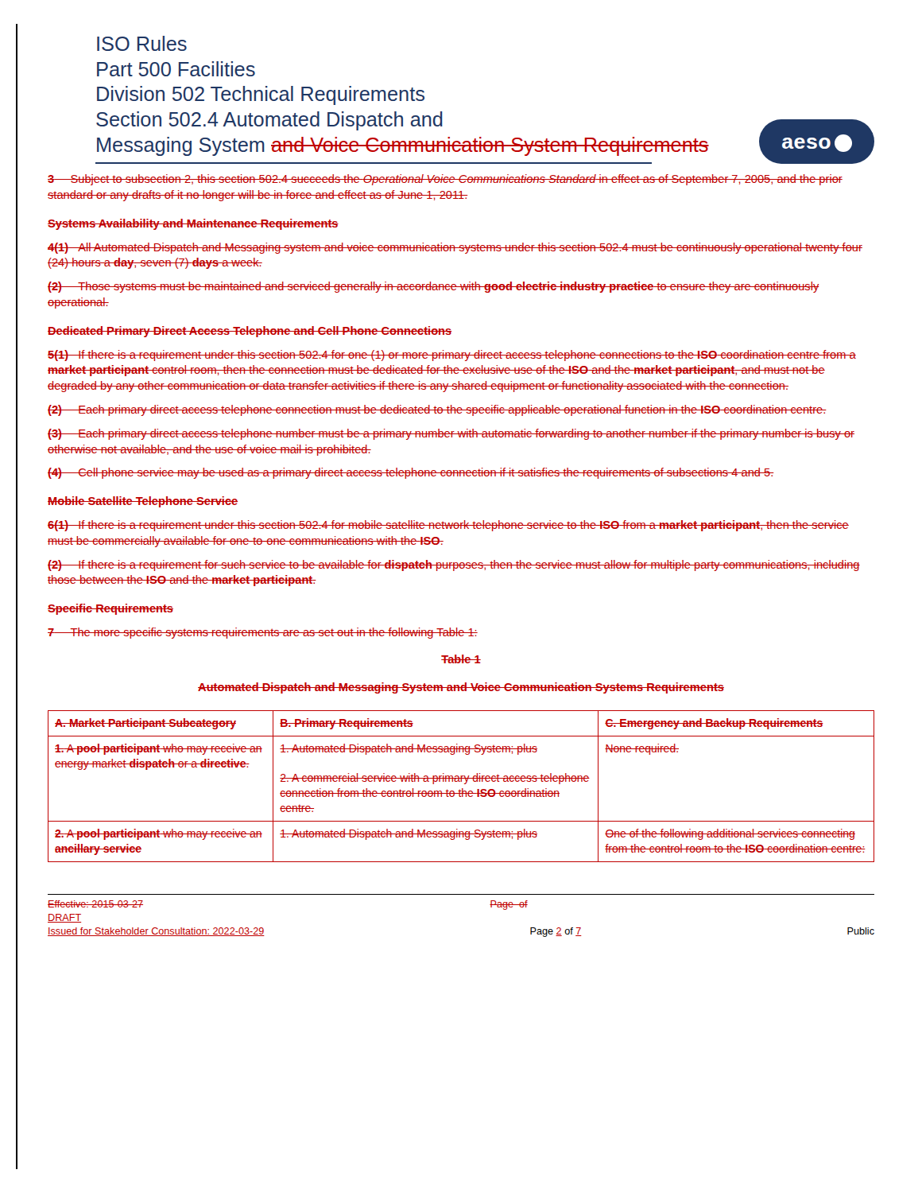ISO Rules
Part 500 Facilities
Division 502 Technical Requirements
Section 502.4 Automated Dispatch and
Messaging System and Voice Communication System Requirements
aeso
3 Subject to subsection 2, this section 502.4 succeeds the Operational Voice Communications Standard in effect as of September 7, 2005, and the prior standard or any drafts of it no longer will be in force and effect as of June 1, 2011.
Systems Availability and Maintenance Requirements
4(1) All Automated Dispatch and Messaging system and voice communication systems under this section 502.4 must be continuously operational twenty four (24) hours a day, seven (7) days a week.
(2) Those systems must be maintained and serviced generally in accordance with good electric industry practice to ensure they are continuously operational.
Dedicated Primary Direct Access Telephone and Cell Phone Connections
5(1) If there is a requirement under this section 502.4 for one (1) or more primary direct access telephone connections to the ISO coordination centre from a market participant control room, then the connection must be dedicated for the exclusive use of the ISO and the market participant, and must not be degraded by any other communication or data transfer activities if there is any shared equipment or functionality associated with the connection.
(2) Each primary direct access telephone connection must be dedicated to the specific applicable operational function in the ISO coordination centre.
(3) Each primary direct access telephone number must be a primary number with automatic forwarding to another number if the primary number is busy or otherwise not available, and the use of voice mail is prohibited.
(4) Cell phone service may be used as a primary direct access telephone connection if it satisfies the requirements of subsections 4 and 5.
Mobile Satellite Telephone Service
6(1) If there is a requirement under this section 502.4 for mobile satellite network telephone service to the ISO from a market participant, then the service must be commercially available for one-to-one communications with the ISO.
(2) If there is a requirement for such service to be available for dispatch purposes, then the service must allow for multiple party communications, including those between the ISO and the market participant.
Specific Requirements
7 The more specific systems requirements are as set out in the following Table 1:
Table 1
Automated Dispatch and Messaging System and Voice Communication Systems Requirements
| A. Market Participant Subcategory | B. Primary Requirements | C. Emergency and Backup Requirements |
| --- | --- | --- |
| 1. A pool participant who may receive an energy market dispatch or a directive . | 1. Automated Dispatch and Messaging System; plus 2. A commercial service with a primary direct access telephone connection from the control room to the ISO coordination centre. | None required. |
| 2. A pool participant who may receive an ancillary service | 1. Automated Dispatch and Messaging System; plus | One of the following additional services connecting from the control room to the ISO coordination centre: |
Effective: 2015-03-27 Page of
DRAFT
Issued for Stakeholder Consultation: 2022-03-29 Page 2 of 7 Public